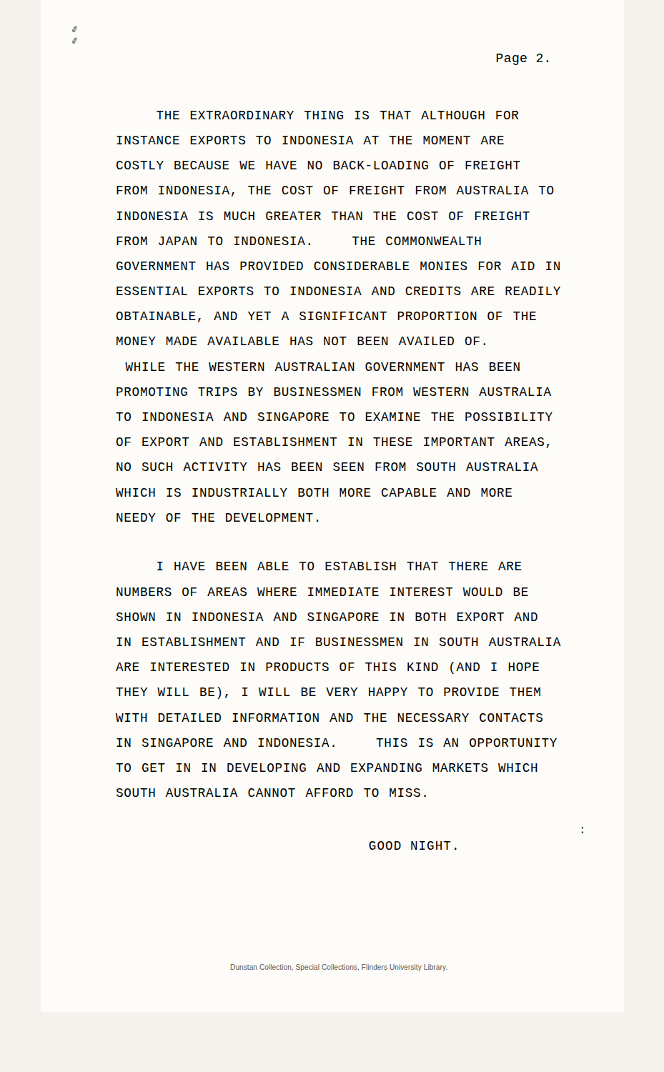✐ ✐
Page 2.
THE EXTRAORDINARY THING IS THAT ALTHOUGH FOR INSTANCE EXPORTS TO INDONESIA AT THE MOMENT ARE COSTLY BECAUSE WE HAVE NO BACK-LOADING OF FREIGHT FROM INDONESIA, THE COST OF FREIGHT FROM AUSTRALIA TO INDONESIA IS MUCH GREATER THAN THE COST OF FREIGHT FROM JAPAN TO INDONESIA. THE COMMONWEALTH GOVERNMENT HAS PROVIDED CONSIDERABLE MONIES FOR AID IN ESSENTIAL EXPORTS TO INDONESIA AND CREDITS ARE READILY OBTAINABLE, AND YET A SIGNIFICANT PROPORTION OF THE MONEY MADE AVAILABLE HAS NOT BEEN AVAILED OF. WHILE THE WESTERN AUSTRALIAN GOVERNMENT HAS BEEN PROMOTING TRIPS BY BUSINESSMEN FROM WESTERN AUSTRALIA TO INDONESIA AND SINGAPORE TO EXAMINE THE POSSIBILITY OF EXPORT AND ESTABLISHMENT IN THESE IMPORTANT AREAS, NO SUCH ACTIVITY HAS BEEN SEEN FROM SOUTH AUSTRALIA WHICH IS INDUSTRIALLY BOTH MORE CAPABLE AND MORE NEEDY OF THE DEVELOPMENT.
I HAVE BEEN ABLE TO ESTABLISH THAT THERE ARE NUMBERS OF AREAS WHERE IMMEDIATE INTEREST WOULD BE SHOWN IN INDONESIA AND SINGAPORE IN BOTH EXPORT AND IN ESTABLISHMENT AND IF BUSINESSMEN IN SOUTH AUSTRALIA ARE INTERESTED IN PRODUCTS OF THIS KIND (AND I HOPE THEY WILL BE), I WILL BE VERY HAPPY TO PROVIDE THEM WITH DETAILED INFORMATION AND THE NECESSARY CONTACTS IN SINGAPORE AND INDONESIA. THIS IS AN OPPORTUNITY TO GET IN IN DEVELOPING AND EXPANDING MARKETS WHICH SOUTH AUSTRALIA CANNOT AFFORD TO MISS.
GOOD NIGHT.
:
Dunstan Collection, Special Collections, Flinders University Library.